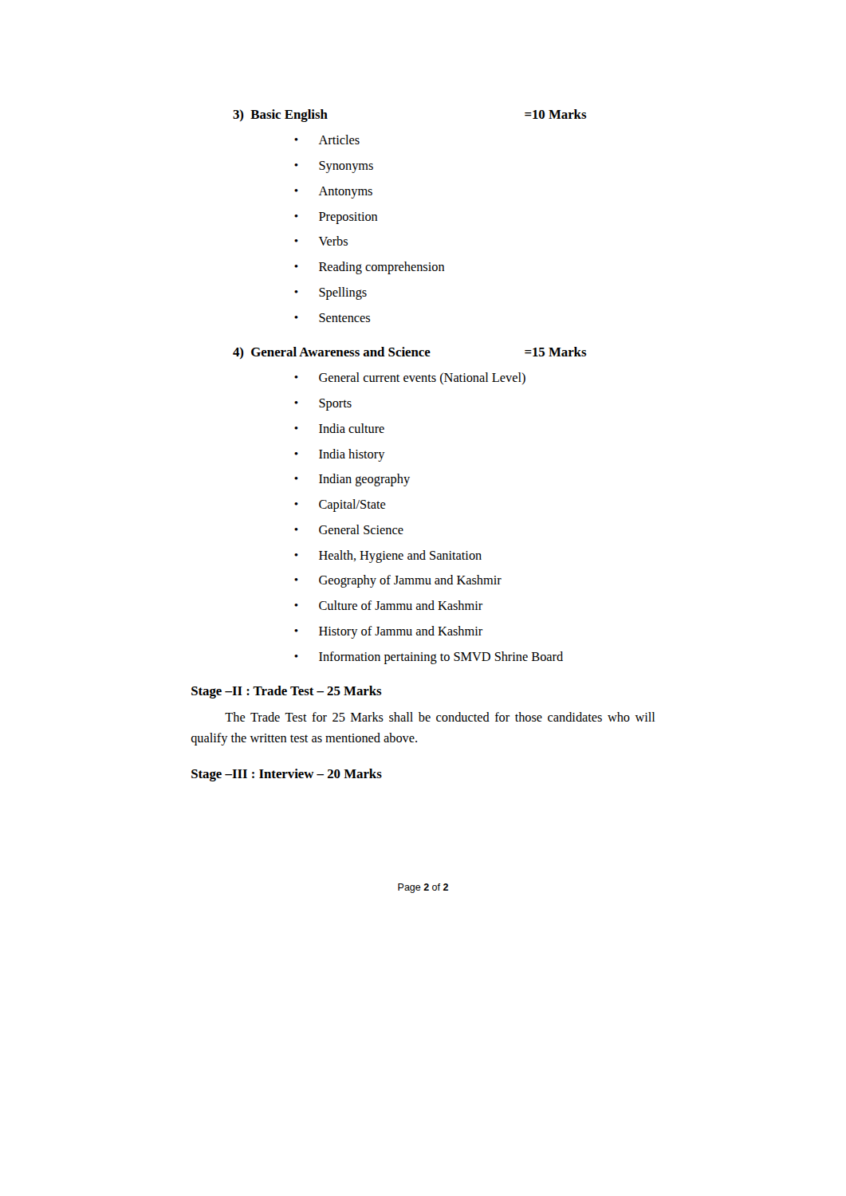3) Basic English =10 Marks
Articles
Synonyms
Antonyms
Preposition
Verbs
Reading comprehension
Spellings
Sentences
4) General Awareness and Science =15 Marks
General current events (National Level)
Sports
India culture
India history
Indian geography
Capital/State
General Science
Health, Hygiene and Sanitation
Geography of Jammu and Kashmir
Culture of Jammu and Kashmir
History of Jammu and Kashmir
Information pertaining to SMVD Shrine Board
Stage –II : Trade Test – 25 Marks
The Trade Test for 25 Marks shall be conducted for those candidates who will qualify the written test as mentioned above.
Stage –III : Interview – 20 Marks
Page 2 of 2